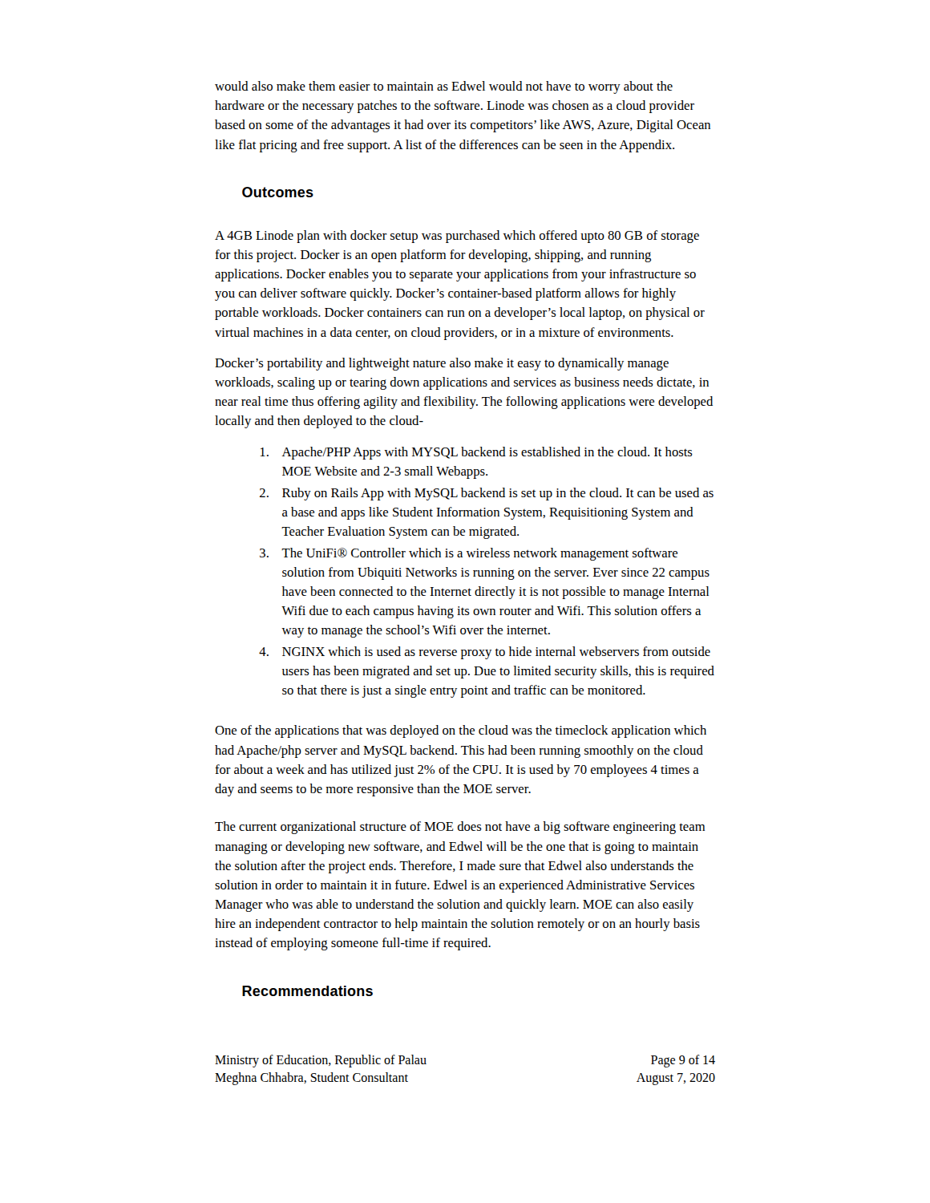would also make them easier to maintain as Edwel would not have to worry about the hardware or the necessary patches to the software. Linode was chosen as a cloud provider based on some of the advantages it had over its competitors’ like AWS, Azure, Digital Ocean like flat pricing and free support. A list of the differences can be seen in the Appendix.
Outcomes
A 4GB Linode plan with docker setup was purchased which offered upto 80 GB of storage for this project. Docker is an open platform for developing, shipping, and running applications. Docker enables you to separate your applications from your infrastructure so you can deliver software quickly. Docker’s container-based platform allows for highly portable workloads. Docker containers can run on a developer’s local laptop, on physical or virtual machines in a data center, on cloud providers, or in a mixture of environments.
Docker’s portability and lightweight nature also make it easy to dynamically manage workloads, scaling up or tearing down applications and services as business needs dictate, in near real time thus offering agility and flexibility. The following applications were developed locally and then deployed to the cloud-
Apache/PHP Apps with MYSQL backend is established in the cloud. It hosts MOE Website and 2-3 small Webapps.
Ruby on Rails App with MySQL backend is set up in the cloud. It can be used as a base and apps like Student Information System, Requisitioning System and Teacher Evaluation System can be migrated.
The UniFi® Controller which is a wireless network management software solution from Ubiquiti Networks is running on the server. Ever since 22 campus have been connected to the Internet directly it is not possible to manage Internal Wifi due to each campus having its own router and Wifi. This solution offers a way to manage the school’s Wifi over the internet.
NGINX which is used as reverse proxy to hide internal webservers from outside users has been migrated and set up. Due to limited security skills, this is required so that there is just a single entry point and traffic can be monitored.
One of the applications that was deployed on the cloud was the timeclock application which had Apache/php server and MySQL backend. This had been running smoothly on the cloud for about a week and has utilized just 2% of the CPU. It is used by 70 employees 4 times a day and seems to be more responsive than the MOE server.
The current organizational structure of MOE does not have a big software engineering team managing or developing new software, and Edwel will be the one that is going to maintain the solution after the project ends. Therefore, I made sure that Edwel also understands the solution in order to maintain it in future. Edwel is an experienced Administrative Services Manager who was able to understand the solution and quickly learn. MOE can also easily hire an independent contractor to help maintain the solution remotely or on an hourly basis instead of employing someone full-time if required.
Recommendations
Ministry of Education, Republic of Palau
Page 9 of 14
Meghna Chhabra, Student Consultant
August 7, 2020